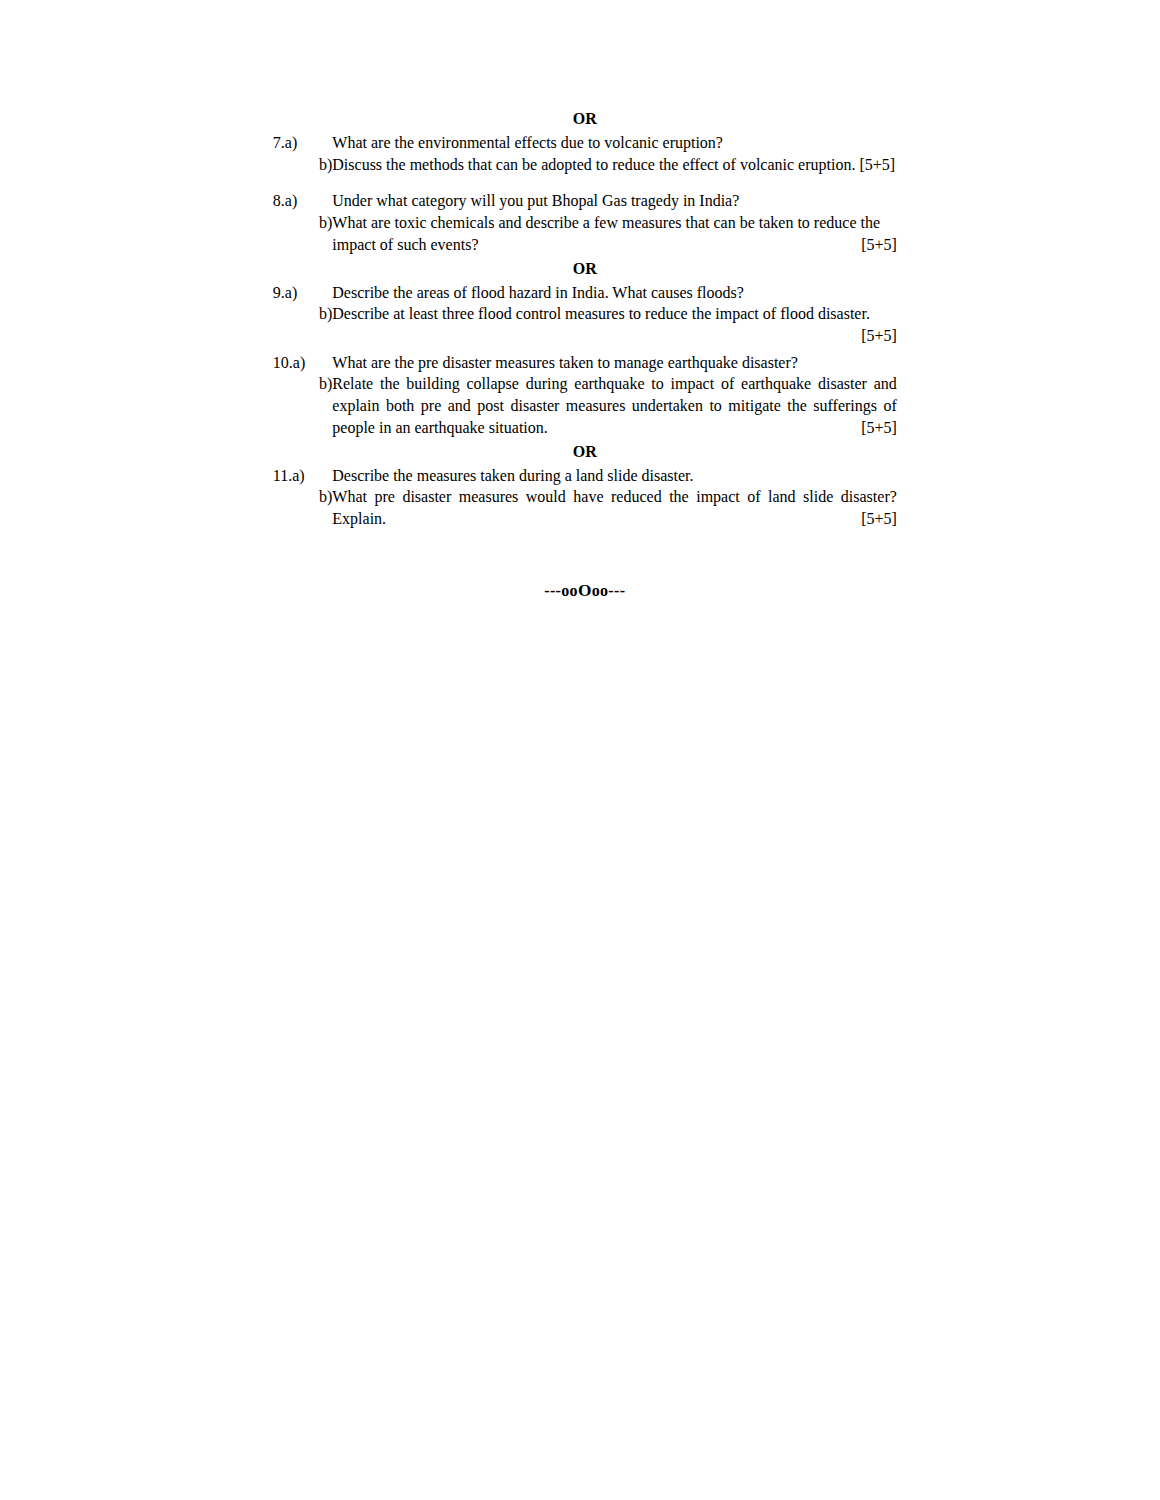OR
| 7.a) | What are the environmental effects due to volcanic eruption? |
| b) | Discuss the methods that can be adopted to reduce the effect of volcanic eruption. [5+5] |
| 8.a) | Under what category will you put Bhopal Gas tragedy in India? |
| b) | What are toxic chemicals and describe a few measures that can be taken to reduce the |
| | impact of such events? [5+5] |
OR
| 9.a) | Describe the areas of flood hazard in India. What causes floods? |
| b) | Describe at least three flood control measures to reduce the impact of flood disaster. |
[5+5]
| 10.a) | What are the pre disaster measures taken to manage earthquake disaster? |
| b) | Relate the building collapse during earthquake to impact of earthquake disaster and explain both pre and post disaster measures undertaken to mitigate the sufferings of people in an earthquake situation. [5+5] |
OR
| 11.a) | Describe the measures taken during a land slide disaster. |
| b) | What pre disaster measures would have reduced the impact of land slide disaster? Explain. [5+5] |
---ooOoo---